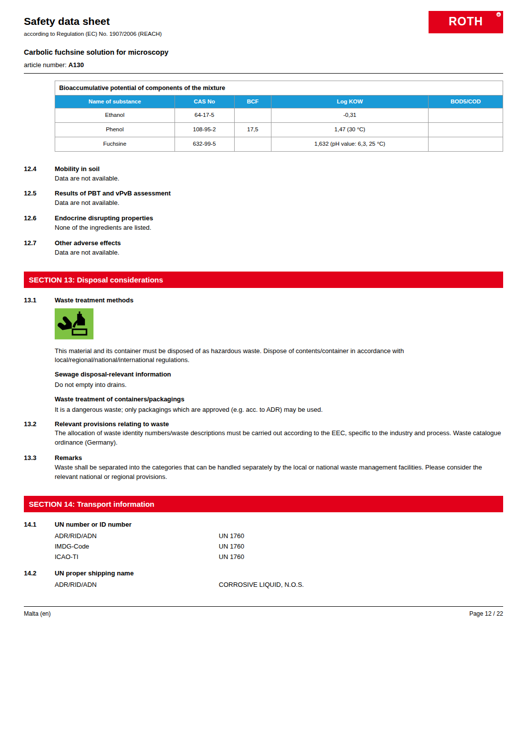Safety data sheet
according to Regulation (EC) No. 1907/2006 (REACH)
ROTH R
Carbolic fuchsine solution for microscopy
article number: A130
Bioaccumulative potential of components of the mixture
| Name of substance | CAS No | BCF | Log KOW | BOD5/COD |
| --- | --- | --- | --- | --- |
| Ethanol | 64-17-5 | | -0,31 | |
| Phenol | 108-95-2 | 17,5 | 1,47 (30 °C) | |
| Fuchsine | 632-99-5 | | 1,632 (pH value: 6,3, 25 °C) | |
12.4
Mobility in soil
Data are not available.
12.5
Results of PBT and vPvB assessment
Data are not available.
12.6
Endocrine disrupting properties
None of the ingredients are listed.
12.7
Other adverse effects
Data are not available.
SECTION 13: Disposal considerations
13.1
Waste treatment methods
This material and its container must be disposed of as hazardous waste. Dispose of contents/container in accordance with local/regional/national/international regulations.
Sewage disposal-relevant information
Do not empty into drains.
Waste treatment of containers/packagings
It is a dangerous waste; only packagings which are approved (e.g. acc. to ADR) may be used.
13.2
Relevant provisions relating to waste
The allocation of waste identity numbers/waste descriptions must be carried out according to the EEC, specific to the industry and process. Waste catalogue ordinance (Germany).
13.3
Remarks
Waste shall be separated into the categories that can be handled separately by the local or national waste management facilities. Please consider the relevant national or regional provisions.
SECTION 14: Transport information
14.1
UN number or ID number
ADR/RID/ADN
UN 1760
IMDG-Code
UN 1760
ICAO-TI
UN 1760
14.2
UN proper shipping name
ADR/RID/ADN
CORROSIVE LIQUID, N.O.S.
Malta (en)
Page 12 / 22